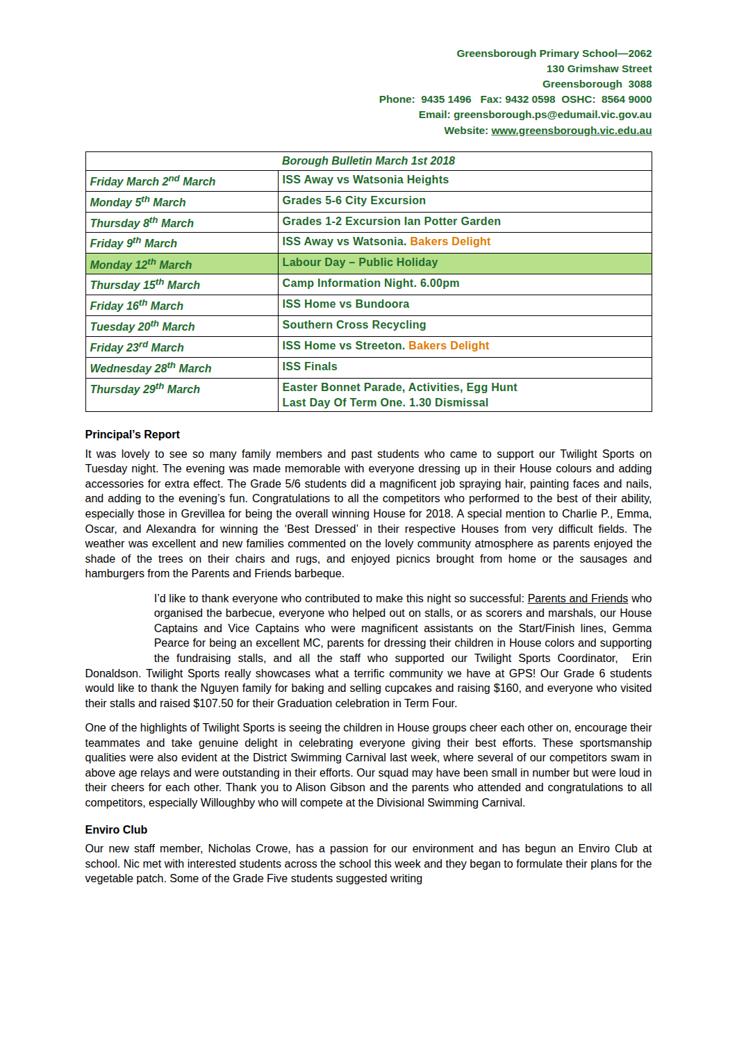Greensborough Primary School—2062
130 Grimshaw Street
Greensborough 3088
Phone: 9435 1496 Fax: 9432 0598 OSHC: 8564 9000
Email: greensborough.ps@edumail.vic.gov.au
Website: www.greensborough.vic.edu.au
| Borough Bulletin March 1st 2018 |
| Friday March 2 nd March | ISS Away vs Watsonia Heights |
| Monday 5 th March | Grades 5-6 City Excursion |
| Thursday 8 th March | Grades 1-2 Excursion Ian Potter Garden |
| Friday 9 th March | ISS Away vs Watsonia. Bakers Delight |
| Monday 12 th March | Labour Day – Public Holiday |
| Thursday 15 th March | Camp Information Night. 6.00pm |
| Friday 16 th March | ISS Home vs Bundoora |
| Tuesday 20 th March | Southern Cross Recycling |
| Friday 23 rd March | ISS Home vs Streeton. Bakers Delight |
| Wednesday 28 th March | ISS Finals |
| Thursday 29 th March | Easter Bonnet Parade, Activities, Egg Hunt Last Day Of Term One. 1.30 Dismissal |
Principal’s Report
It was lovely to see so many family members and past students who came to support our Twilight Sports on Tuesday night. The evening was made memorable with everyone dressing up in their House colours and adding accessories for extra effect. The Grade 5/6 students did a magnificent job spraying hair, painting faces and nails, and adding to the evening’s fun. Congratulations to all the competitors who performed to the best of their ability, especially those in Grevillea for being the overall winning House for 2018. A special mention to Charlie P., Emma, Oscar, and Alexandra for winning the ‘Best Dressed’ in their respective Houses from very difficult fields. The weather was excellent and new families commented on the lovely community atmosphere as parents enjoyed the shade of the trees on their chairs and rugs, and enjoyed picnics brought from home or the sausages and hamburgers from the Parents and Friends barbeque.
I’d like to thank everyone who contributed to make this night so successful: Parents and Friends who organised the barbecue, everyone who helped out on stalls, or as scorers and marshals, our House Captains and Vice Captains who were magnificent assistants on the Start/Finish lines, Gemma Pearce for being an excellent MC, parents for dressing their children in House colors and supporting the fundraising stalls, and all the staff who supported our Twilight Sports Coordinator, Erin Donaldson. Twilight Sports really showcases what a terrific community we have at GPS! Our Grade 6 students would like to thank the Nguyen family for baking and selling cupcakes and raising $160, and everyone who visited their stalls and raised $107.50 for their Graduation celebration in Term Four.
One of the highlights of Twilight Sports is seeing the children in House groups cheer each other on, encourage their teammates and take genuine delight in celebrating everyone giving their best efforts. These sportsmanship qualities were also evident at the District Swimming Carnival last week, where several of our competitors swam in above age relays and were outstanding in their efforts. Our squad may have been small in number but were loud in their cheers for each other. Thank you to Alison Gibson and the parents who attended and congratulations to all competitors, especially Willoughby who will compete at the Divisional Swimming Carnival.
Enviro Club
Our new staff member, Nicholas Crowe, has a passion for our environment and has begun an Enviro Club at school. Nic met with interested students across the school this week and they began to formulate their plans for the vegetable patch. Some of the Grade Five students suggested writing